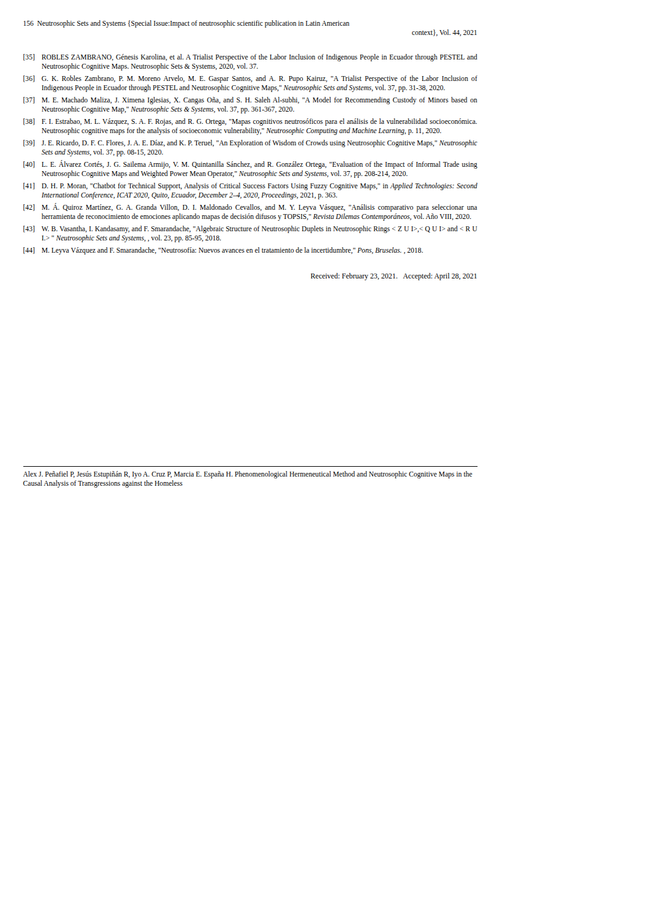156 Neutrosophic Sets and Systems {Special Issue:Impact of neutrosophic scientific publication in Latin American context}, Vol. 44, 2021
[35] ROBLES ZAMBRANO, Génesis Karolina, et al. A Trialist Perspective of the Labor Inclusion of Indigenous People in Ecuador through PESTEL and Neutrosophic Cognitive Maps. Neutrosophic Sets & Systems, 2020, vol. 37.
[36] G. K. Robles Zambrano, P. M. Moreno Arvelo, M. E. Gaspar Santos, and A. R. Pupo Kairuz, "A Trialist Perspective of the Labor Inclusion of Indigenous People in Ecuador through PESTEL and Neutrosophic Cognitive Maps," Neutrosophic Sets and Systems, vol. 37, pp. 31-38, 2020.
[37] M. E. Machado Maliza, J. Ximena Iglesias, X. Cangas Oña, and S. H. Saleh Al-subhi, "A Model for Recommending Custody of Minors based on Neutrosophic Cognitive Map," Neutrosophic Sets & Systems, vol. 37, pp. 361-367, 2020.
[38] F. I. Estrabao, M. L. Vázquez, S. A. F. Rojas, and R. G. Ortega, "Mapas cognitivos neutrosóficos para el análisis de la vulnerabilidad socioeconómica. Neutrosophic cognitive maps for the analysis of socioeconomic vulnerability," Neutrosophic Computing and Machine Learning, p. 11, 2020.
[39] J. E. Ricardo, D. F. C. Flores, J. A. E. Díaz, and K. P. Teruel, "An Exploration of Wisdom of Crowds using Neutrosophic Cognitive Maps," Neutrosophic Sets and Systems, vol. 37, pp. 08-15, 2020.
[40] L. E. Álvarez Cortés, J. G. Sailema Armijo, V. M. Quintanilla Sánchez, and R. González Ortega, "Evaluation of the Impact of Informal Trade using Neutrosophic Cognitive Maps and Weighted Power Mean Operator," Neutrosophic Sets and Systems, vol. 37, pp. 208-214, 2020.
[41] D. H. P. Moran, "Chatbot for Technical Support, Analysis of Critical Success Factors Using Fuzzy Cognitive Maps," in Applied Technologies: Second International Conference, ICAT 2020, Quito, Ecuador, December 2–4, 2020, Proceedings, 2021, p. 363.
[42] M. Á. Quiroz Martínez, G. A. Granda Villon, D. I. Maldonado Cevallos, and M. Y. Leyva Vásquez, "Análisis comparativo para seleccionar una herramienta de reconocimiento de emociones aplicando mapas de decisión difusos y TOPSIS," Revista Dilemas Contemporáneos, vol. Año VIII, 2020.
[43] W. B. Vasantha, I. Kandasamy, and F. Smarandache, "Algebraic Structure of Neutrosophic Duplets in Neutrosophic Rings < Z U I>,< Q U I> and < R U I.> " Neutrosophic Sets and Systems, , vol. 23, pp. 85-95, 2018.
[44] M. Leyva Vázquez and F. Smarandache, "Neutrosofía: Nuevos avances en el tratamiento de la incertidumbre," Pons, Bruselas. , 2018.
Received: February 23, 2021. Accepted: April 28, 2021
Alex J. Peñafiel P, Jesús Estupiñán R, Iyo A. Cruz P, Marcia E. España H. Phenomenological Hermeneutical Method and Neutrosophic Cognitive Maps in the Causal Analysis of Transgressions against the Homeless